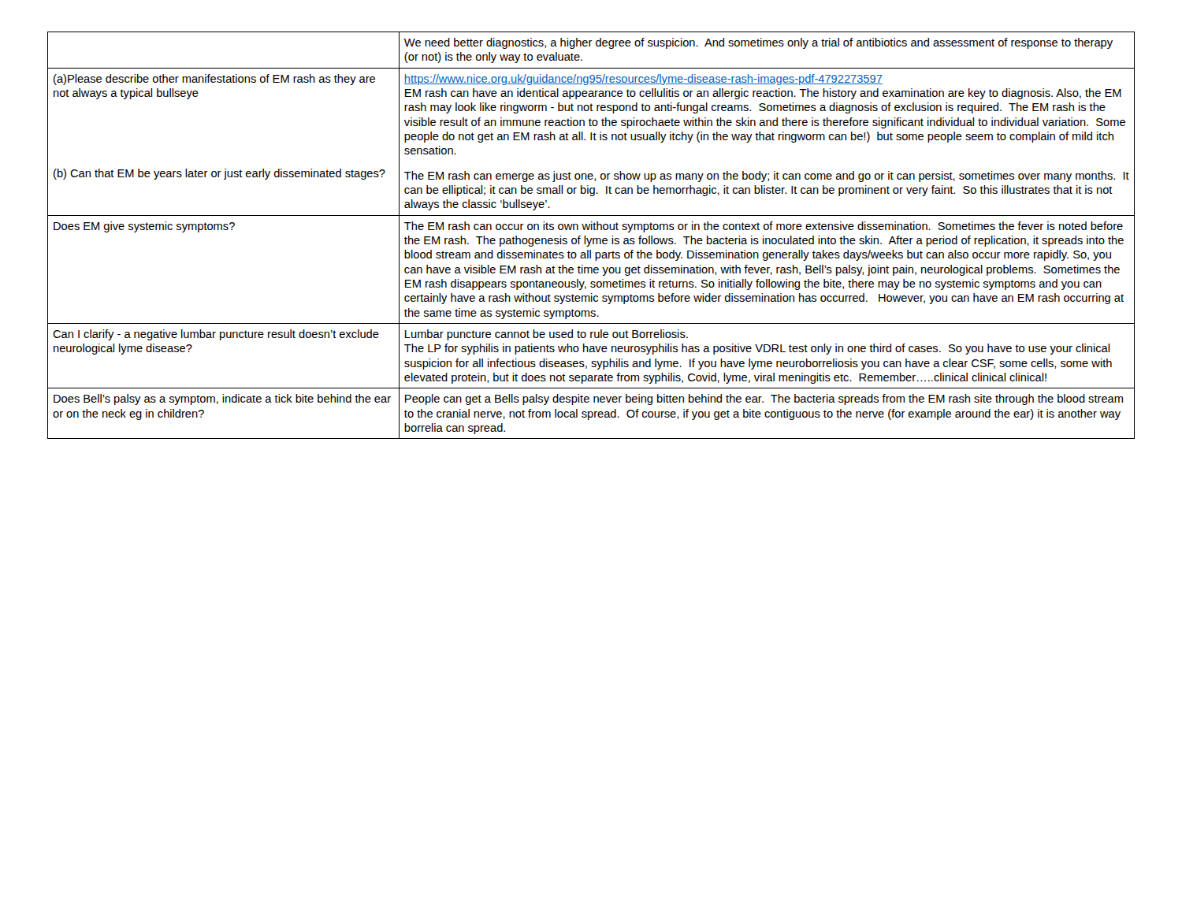| | We need better diagnostics, a higher degree of suspicion. And sometimes only a trial of antibiotics and assessment of response to therapy (or not) is the only way to evaluate. |
| (a)Please describe other manifestations of EM rash as they are not always a typical bullseye (b) Can that EM be years later or just early disseminated stages? | https://www.nice.org.uk/guidance/ng95/resources/lyme-disease-rash-images-pdf-4792273597 EM rash can have an identical appearance to cellulitis or an allergic reaction. The history and examination are key to diagnosis. Also, the EM rash may look like ringworm - but not respond to anti-fungal creams. Sometimes a diagnosis of exclusion is required. The EM rash is the visible result of an immune reaction to the spirochaete within the skin and there is therefore significant individual to individual variation. Some people do not get an EM rash at all. It is not usually itchy (in the way that ringworm can be!) but some people seem to complain of mild itch sensation. The EM rash can emerge as just one, or show up as many on the body; it can come and go or it can persist, sometimes over many months. It can be elliptical; it can be small or big. It can be hemorrhagic, it can blister. It can be prominent or very faint. So this illustrates that it is not always the classic ‘bullseye’. |
| Does EM give systemic symptoms? | The EM rash can occur on its own without symptoms or in the context of more extensive dissemination. Sometimes the fever is noted before the EM rash. The pathogenesis of lyme is as follows. The bacteria is inoculated into the skin. After a period of replication, it spreads into the blood stream and disseminates to all parts of the body. Dissemination generally takes days/weeks but can also occur more rapidly. So, you can have a visible EM rash at the time you get dissemination, with fever, rash, Bell’s palsy, joint pain, neurological problems. Sometimes the EM rash disappears spontaneously, sometimes it returns. So initially following the bite, there may be no systemic symptoms and you can certainly have a rash without systemic symptoms before wider dissemination has occurred. However, you can have an EM rash occurring at the same time as systemic symptoms. |
| Can I clarify - a negative lumbar puncture result doesn’t exclude neurological lyme disease? | Lumbar puncture cannot be used to rule out Borreliosis. The LP for syphilis in patients who have neurosyphilis has a positive VDRL test only in one third of cases. So you have to use your clinical suspicion for all infectious diseases, syphilis and lyme. If you have lyme neuroborreliosis you can have a clear CSF, some cells, some with elevated protein, but it does not separate from syphilis, Covid, lyme, viral meningitis etc. Remember…..clinical clinical clinical! |
| Does Bell’s palsy as a symptom, indicate a tick bite behind the ear or on the neck eg in children? | People can get a Bells palsy despite never being bitten behind the ear. The bacteria spreads from the EM rash site through the blood stream to the cranial nerve, not from local spread. Of course, if you get a bite contiguous to the nerve (for example around the ear) it is another way borrelia can spread. |